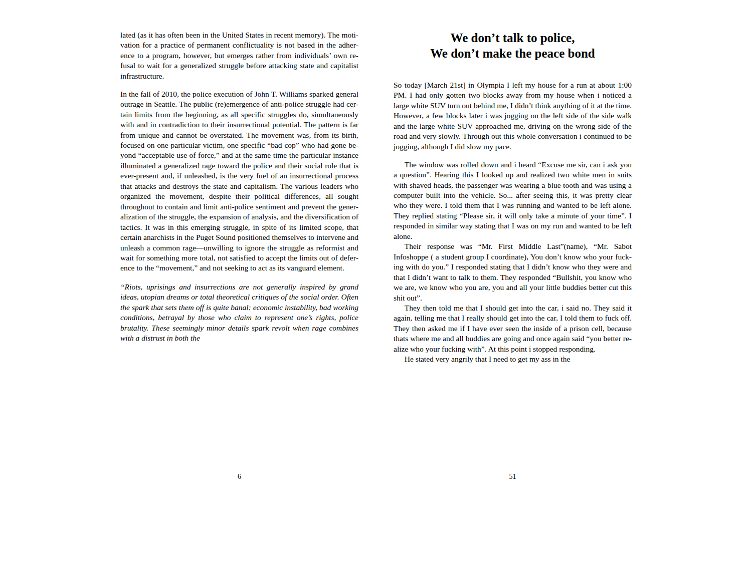lated (as it has often been in the United States in recent memory). The motivation for a practice of permanent conflictuality is not based in the adherence to a program, however, but emerges rather from individuals’ own refusal to wait for a generalized struggle before attacking state and capitalist infrastructure.
In the fall of 2010, the police execution of John T. Williams sparked general outrage in Seattle. The public (re)emergence of anti-police struggle had certain limits from the beginning, as all specific struggles do, simultaneously with and in contradiction to their insurrectional potential. The pattern is far from unique and cannot be overstated. The movement was, from its birth, focused on one particular victim, one specific “bad cop” who had gone beyond “acceptable use of force,” and at the same time the particular instance illuminated a generalized rage toward the police and their social role that is ever-present and, if unleashed, is the very fuel of an insurrectional process that attacks and destroys the state and capitalism. The various leaders who organized the movement, despite their political differences, all sought throughout to contain and limit anti-police sentiment and prevent the generalization of the struggle, the expansion of analysis, and the diversification of tactics. It was in this emerging struggle, in spite of its limited scope, that certain anarchists in the Puget Sound positioned themselves to intervene and unleash a common rage—unwilling to ignore the struggle as reformist and wait for something more total, not satisfied to accept the limits out of deference to the “movement,” and not seeking to act as its vanguard element.
“Riots, uprisings and insurrections are not generally inspired by grand ideas, utopian dreams or total theoretical critiques of the social order. Often the spark that sets them off is quite banal: economic instability, bad working conditions, betrayal by those who claim to represent one’s rights, police brutality. These seemingly minor details spark revolt when rage combines with a distrust in both the
6
We don’t talk to police,
We don’t make the peace bond
So today [March 21st] in Olympia I left my house for a run at about 1:00 PM. I had only gotten two blocks away from my house when i noticed a large white SUV turn out behind me, I didn’t think anything of it at the time. However, a few blocks later i was jogging on the left side of the side walk and the large white SUV approached me, driving on the wrong side of the road and very slowly. Through out this whole conversation i continued to be jogging, although I did slow my pace.
The window was rolled down and i heard “Excuse me sir, can i ask you a question”. Hearing this I looked up and realized two white men in suits with shaved heads, the passenger was wearing a blue tooth and was using a computer built into the vehicle. So... after seeing this, it was pretty clear who they were. I told them that I was running and wanted to be left alone. They replied stating “Please sir, it will only take a minute of your time”. I responded in similar way stating that I was on my run and wanted to be left alone.
Their response was “Mr. First Middle Last”(name), “Mr. Sabot Infoshoppe ( a student group I coordinate), You don’t know who your fucking with do you.” I responded stating that I didn’t know who they were and that I didn’t want to talk to them. They responded “Bullshit, you know who we are, we know who you are, you and all your little buddies better cut this shit out”.
They then told me that I should get into the car, i said no. They said it again, telling me that I really should get into the car, I told them to fuck off. They then asked me if I have ever seen the inside of a prison cell, because thats where me and all buddies are going and once again said “you better realize who your fucking with”. At this point i stopped responding.
He stated very angrily that I need to get my ass in the
51